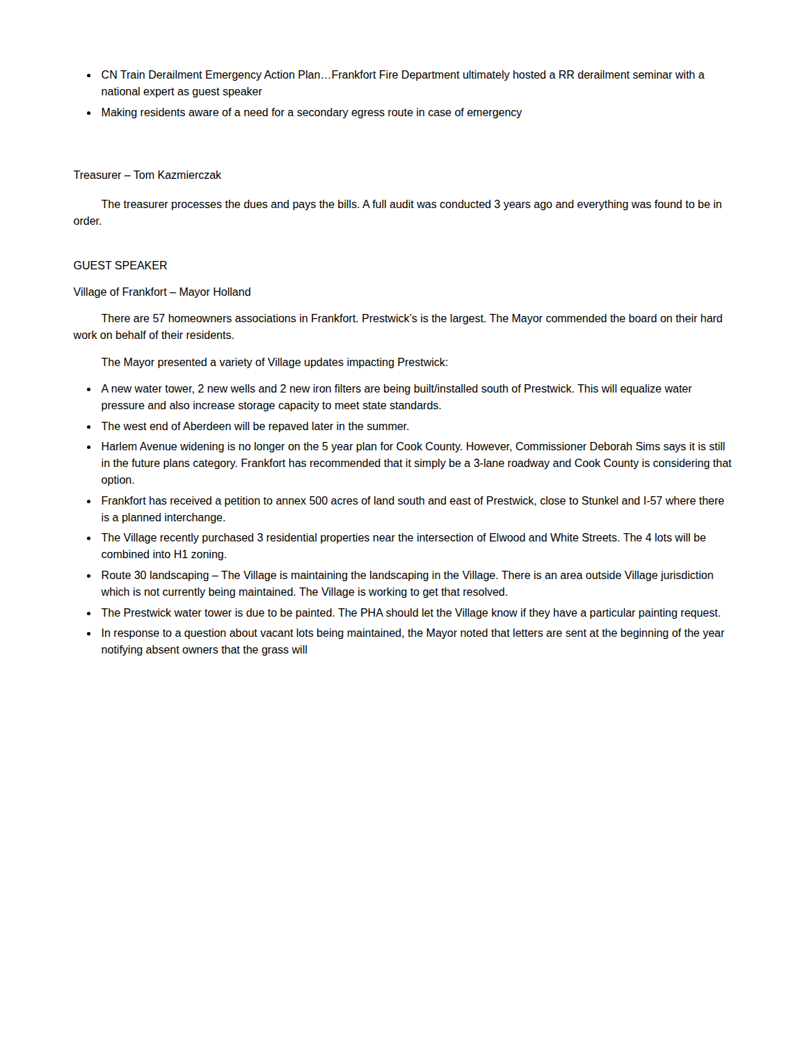CN Train Derailment Emergency Action Plan…Frankfort Fire Department ultimately hosted a RR derailment seminar with a national expert as guest speaker
Making residents aware of a need for a secondary egress route in case of emergency
Treasurer – Tom Kazmierczak
The treasurer processes the dues and pays the bills. A full audit was conducted 3 years ago and everything was found to be in order.
GUEST SPEAKER
Village of Frankfort – Mayor Holland
There are 57 homeowners associations in Frankfort. Prestwick’s is the largest. The Mayor commended the board on their hard work on behalf of their residents.
The Mayor presented a variety of Village updates impacting Prestwick:
A new water tower, 2 new wells and 2 new iron filters are being built/installed south of Prestwick. This will equalize water pressure and also increase storage capacity to meet state standards.
The west end of Aberdeen will be repaved later in the summer.
Harlem Avenue widening is no longer on the 5 year plan for Cook County. However, Commissioner Deborah Sims says it is still in the future plans category. Frankfort has recommended that it simply be a 3-lane roadway and Cook County is considering that option.
Frankfort has received a petition to annex 500 acres of land south and east of Prestwick, close to Stunkel and I-57 where there is a planned interchange.
The Village recently purchased 3 residential properties near the intersection of Elwood and White Streets. The 4 lots will be combined into H1 zoning.
Route 30 landscaping – The Village is maintaining the landscaping in the Village. There is an area outside Village jurisdiction which is not currently being maintained. The Village is working to get that resolved.
The Prestwick water tower is due to be painted. The PHA should let the Village know if they have a particular painting request.
In response to a question about vacant lots being maintained, the Mayor noted that letters are sent at the beginning of the year notifying absent owners that the grass will